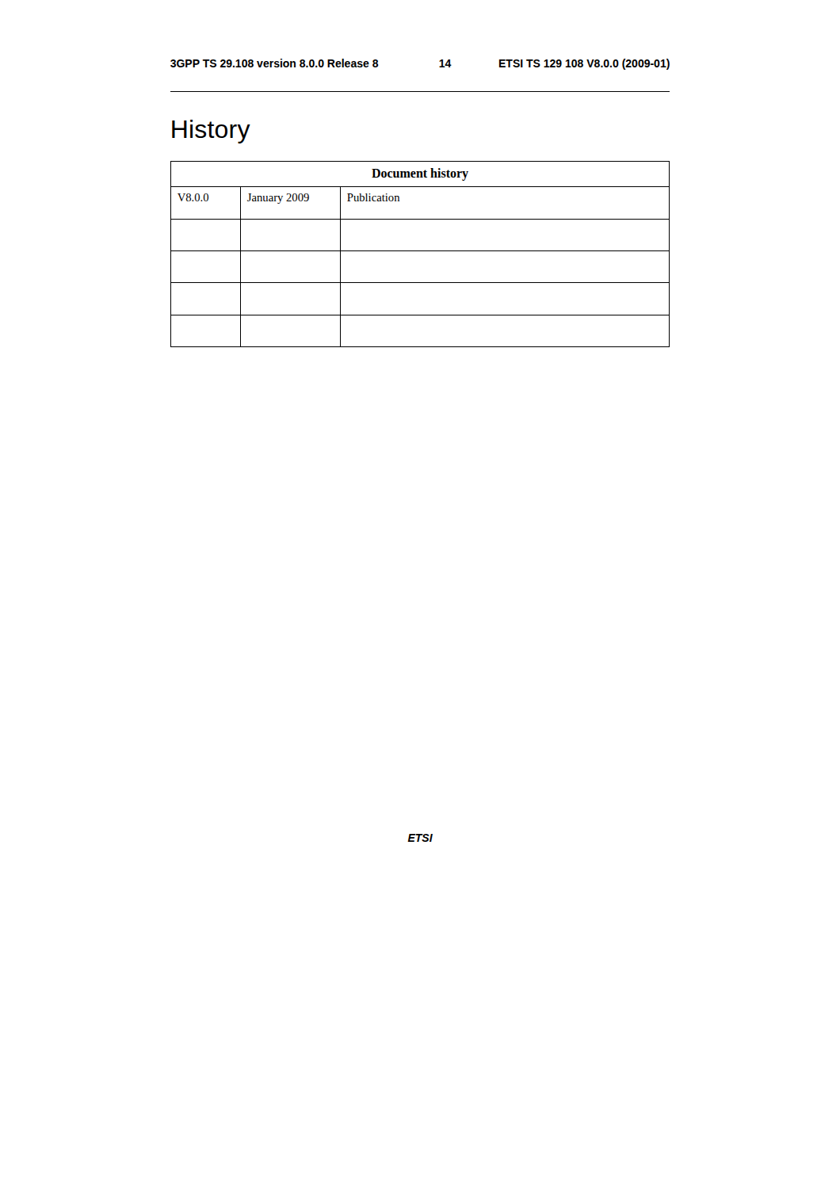3GPP TS 29.108 version 8.0.0 Release 8
14
ETSI TS 129 108 V8.0.0 (2009-01)
History
| Document history |
| --- |
| V8.0.0 | January 2009 | Publication |
ETSI